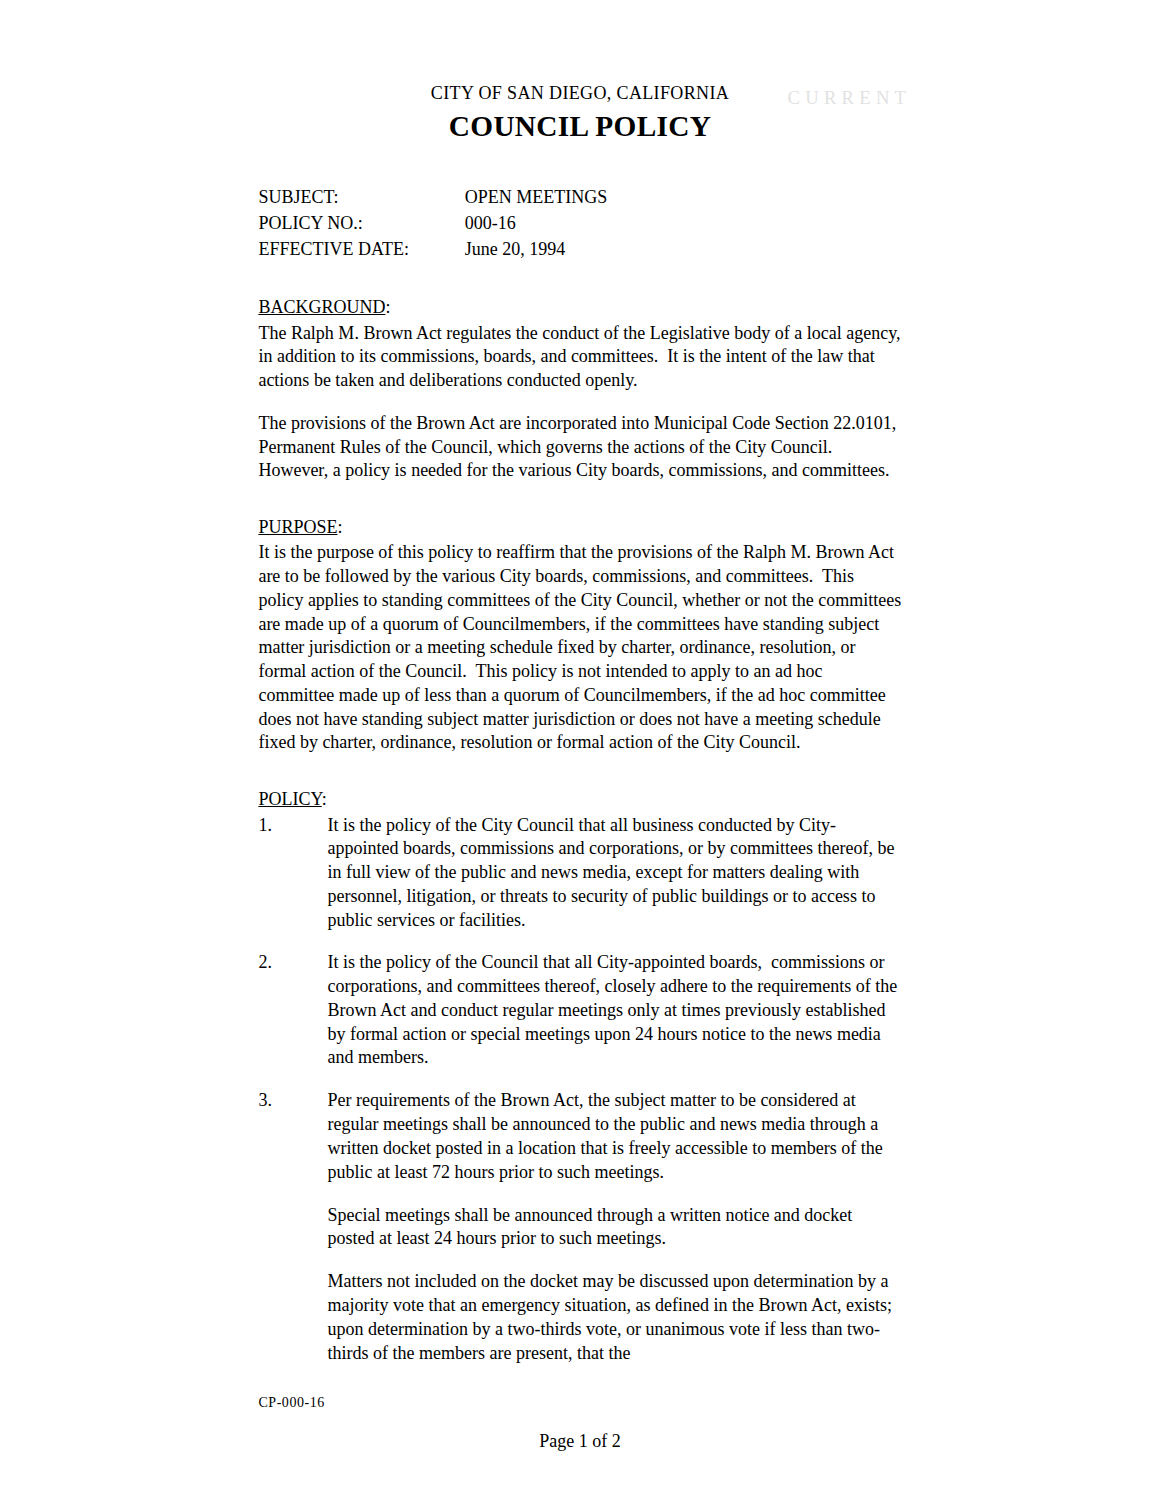CURRENT
CITY OF SAN DIEGO, CALIFORNIA
COUNCIL POLICY
| SUBJECT: | OPEN MEETINGS |
| POLICY NO.: | 000-16 |
| EFFECTIVE DATE: | June 20, 1994 |
BACKGROUND:
The Ralph M. Brown Act regulates the conduct of the Legislative body of a local agency, in addition to its commissions, boards, and committees. It is the intent of the law that actions be taken and deliberations conducted openly.
The provisions of the Brown Act are incorporated into Municipal Code Section 22.0101, Permanent Rules of the Council, which governs the actions of the City Council. However, a policy is needed for the various City boards, commissions, and committees.
PURPOSE:
It is the purpose of this policy to reaffirm that the provisions of the Ralph M. Brown Act are to be followed by the various City boards, commissions, and committees. This policy applies to standing committees of the City Council, whether or not the committees are made up of a quorum of Councilmembers, if the committees have standing subject matter jurisdiction or a meeting schedule fixed by charter, ordinance, resolution, or formal action of the Council. This policy is not intended to apply to an ad hoc committee made up of less than a quorum of Councilmembers, if the ad hoc committee does not have standing subject matter jurisdiction or does not have a meeting schedule fixed by charter, ordinance, resolution or formal action of the City Council.
POLICY:
1.
It is the policy of the City Council that all business conducted by City-appointed boards, commissions and corporations, or by committees thereof, be in full view of the public and news media, except for matters dealing with personnel, litigation, or threats to security of public buildings or to access to public services or facilities.
2.
It is the policy of the Council that all City-appointed boards, commissions or corporations, and committees thereof, closely adhere to the requirements of the Brown Act and conduct regular meetings only at times previously established by formal action or special meetings upon 24 hours notice to the news media and members.
3.
Per requirements of the Brown Act, the subject matter to be considered at regular meetings shall be announced to the public and news media through a written docket posted in a location that is freely accessible to members of the public at least 72 hours prior to such meetings.
Special meetings shall be announced through a written notice and docket posted at least 24 hours prior to such meetings.
Matters not included on the docket may be discussed upon determination by a majority vote that an emergency situation, as defined in the Brown Act, exists; upon determination by a two-thirds vote, or unanimous vote if less than two-thirds of the members are present, that the
CP-000-16
Page 1 of 2